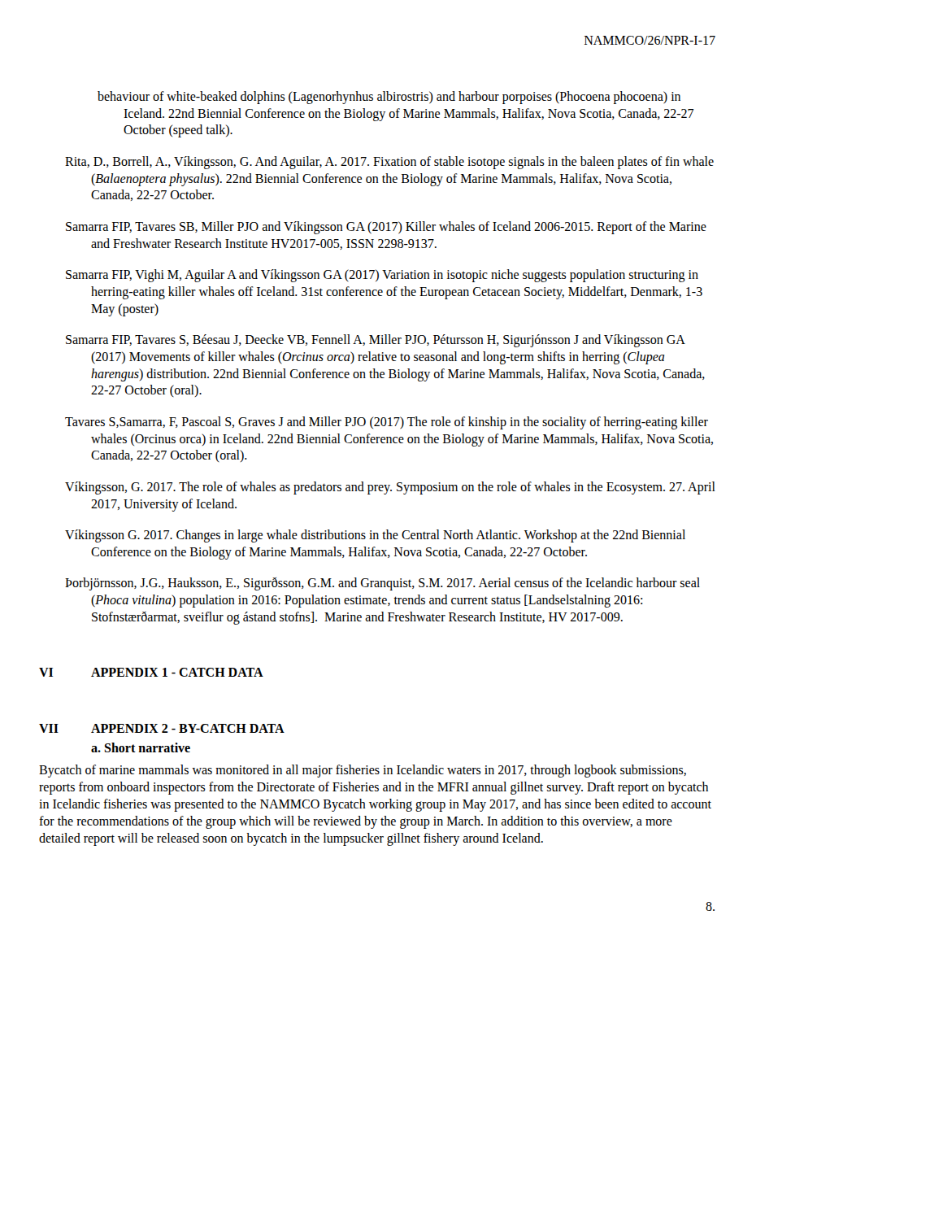NAMMCO/26/NPR-I-17
behaviour of white-beaked dolphins (Lagenorhynhus albirostris) and harbour porpoises (Phocoena phocoena) in Iceland. 22nd Biennial Conference on the Biology of Marine Mammals, Halifax, Nova Scotia, Canada, 22-27 October (speed talk).
Rita, D., Borrell, A., Víkingsson, G. And Aguilar, A. 2017. Fixation of stable isotope signals in the baleen plates of fin whale (Balaenoptera physalus). 22nd Biennial Conference on the Biology of Marine Mammals, Halifax, Nova Scotia, Canada, 22-27 October.
Samarra FIP, Tavares SB, Miller PJO and Víkingsson GA (2017) Killer whales of Iceland 2006-2015. Report of the Marine and Freshwater Research Institute HV2017-005, ISSN 2298-9137.
Samarra FIP, Vighi M, Aguilar A and Víkingsson GA (2017) Variation in isotopic niche suggests population structuring in herring-eating killer whales off Iceland. 31st conference of the European Cetacean Society, Middelfart, Denmark, 1-3 May (poster)
Samarra FIP, Tavares S, Béesau J, Deecke VB, Fennell A, Miller PJO, Pétursson H, Sigurjónsson J and Víkingsson GA (2017) Movements of killer whales (Orcinus orca) relative to seasonal and long-term shifts in herring (Clupea harengus) distribution. 22nd Biennial Conference on the Biology of Marine Mammals, Halifax, Nova Scotia, Canada, 22-27 October (oral).
Tavares S,Samarra, F, Pascoal S, Graves J and Miller PJO (2017) The role of kinship in the sociality of herring-eating killer whales (Orcinus orca) in Iceland. 22nd Biennial Conference on the Biology of Marine Mammals, Halifax, Nova Scotia, Canada, 22-27 October (oral).
Víkingsson, G. 2017. The role of whales as predators and prey. Symposium on the role of whales in the Ecosystem. 27. April 2017, University of Iceland.
Víkingsson G. 2017. Changes in large whale distributions in the Central North Atlantic. Workshop at the 22nd Biennial Conference on the Biology of Marine Mammals, Halifax, Nova Scotia, Canada, 22-27 October.
Þorbjörnsson, J.G., Hauksson, E., Sigurðsson, G.M. and Granquist, S.M. 2017. Aerial census of the Icelandic harbour seal (Phoca vitulina) population in 2016: Population estimate, trends and current status [Landselstalning 2016: Stofnstærðarmat, sveiflur og ástand stofns]. Marine and Freshwater Research Institute, HV 2017-009.
VIAPPENDIX 1 - CATCH DATA
VIIAPPENDIX 2 - BY-CATCH DATA
a. Short narrative
Bycatch of marine mammals was monitored in all major fisheries in Icelandic waters in 2017, through logbook submissions, reports from onboard inspectors from the Directorate of Fisheries and in the MFRI annual gillnet survey. Draft report on bycatch in Icelandic fisheries was presented to the NAMMCO Bycatch working group in May 2017, and has since been edited to account for the recommendations of the group which will be reviewed by the group in March. In addition to this overview, a more detailed report will be released soon on bycatch in the lumpsucker gillnet fishery around Iceland.
8.